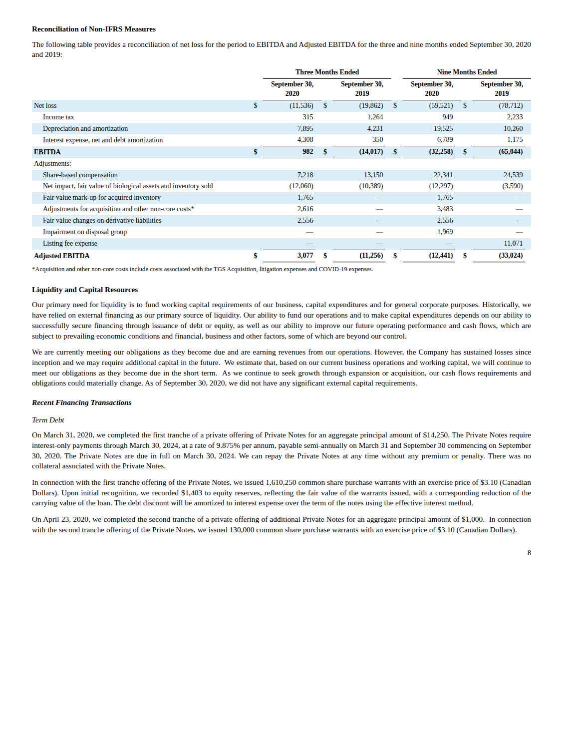Reconciliation of Non-IFRS Measures
The following table provides a reconciliation of net loss for the period to EBITDA and Adjusted EBITDA for the three and nine months ended September 30, 2020 and 2019:
| | | Three Months Ended | | Nine Months Ended |
| --- | --- | --- | --- | --- |
| | | September 30, 2020 | | September 30, 2019 | | September 30, 2020 | | September 30, 2019 |
| Net loss | $ | (11,536) | | $ | (19,862) | | $ | (59,521) | | $ | (78,712) | |
| Income tax | | 315 | | | 1,264 | | | 949 | | | 2,233 | |
| Depreciation and amortization | | 7,895 | | | 4,231 | | | 19,525 | | | 10,260 | |
| Interest expense, net and debt amortization | | 4,308 | | | 350 | | | 6,789 | | | 1,175 | |
| EBITDA | $ | 982 | | $ | (14,017) | | $ | (32,258) | | $ | (65,044) | |
| Adjustments: | | | | | | | | | | | | |
| Share-based compensation | | 7,218 | | | 13,150 | | | 22,341 | | | 24,539 | |
| Net impact, fair value of biological assets and inventory sold | | (12,060) | | | (10,389) | | | (12,297) | | | (3,590) | |
| Fair value mark-up for acquired inventory | | 1,765 | | | — | | | 1,765 | | | — | |
| Adjustments for acquisition and other non-core costs* | | 2,616 | | | — | | | 3,483 | | | — | |
| Fair value changes on derivative liabilities | | 2,556 | | | — | | | 2,556 | | | — | |
| Impairment on disposal group | | — | | | — | | | 1,969 | | | — | |
| Listing fee expense | | — | | | — | | | — | | | 11,071 | |
| Adjusted EBITDA | $ | 3,077 | | $ | (11,256) | | $ | (12,441) | | $ | (33,024) | |
*Acquisition and other non-core costs include costs associated with the TGS Acquisition, litigation expenses and COVID-19 expenses.
Liquidity and Capital Resources
Our primary need for liquidity is to fund working capital requirements of our business, capital expenditures and for general corporate purposes. Historically, we have relied on external financing as our primary source of liquidity. Our ability to fund our operations and to make capital expenditures depends on our ability to successfully secure financing through issuance of debt or equity, as well as our ability to improve our future operating performance and cash flows, which are subject to prevailing economic conditions and financial, business and other factors, some of which are beyond our control.
We are currently meeting our obligations as they become due and are earning revenues from our operations. However, the Company has sustained losses since inception and we may require additional capital in the future. We estimate that, based on our current business operations and working capital, we will continue to meet our obligations as they become due in the short term. As we continue to seek growth through expansion or acquisition, our cash flows requirements and obligations could materially change. As of September 30, 2020, we did not have any significant external capital requirements.
Recent Financing Transactions
Term Debt
On March 31, 2020, we completed the first tranche of a private offering of Private Notes for an aggregate principal amount of $14,250. The Private Notes require interest-only payments through March 30, 2024, at a rate of 9.875% per annum, payable semi-annually on March 31 and September 30 commencing on September 30, 2020. The Private Notes are due in full on March 30, 2024. We can repay the Private Notes at any time without any premium or penalty. There was no collateral associated with the Private Notes.
In connection with the first tranche offering of the Private Notes, we issued 1,610,250 common share purchase warrants with an exercise price of $3.10 (Canadian Dollars). Upon initial recognition, we recorded $1,403 to equity reserves, reflecting the fair value of the warrants issued, with a corresponding reduction of the carrying value of the loan. The debt discount will be amortized to interest expense over the term of the notes using the effective interest method.
On April 23, 2020, we completed the second tranche of a private offering of additional Private Notes for an aggregate principal amount of $1,000. In connection with the second tranche offering of the Private Notes, we issued 130,000 common share purchase warrants with an exercise price of $3.10 (Canadian Dollars).
8